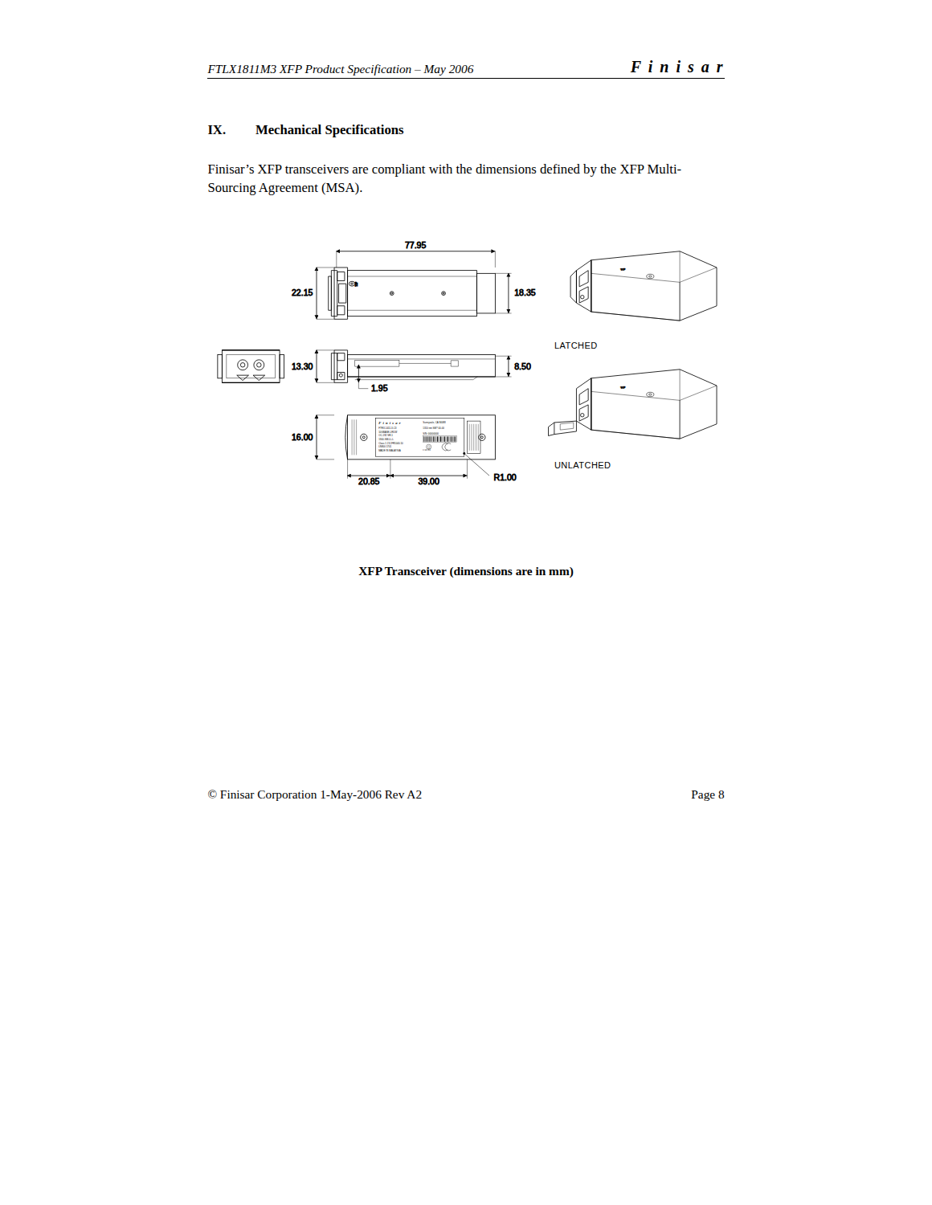FTLX1811M3 XFP Product Specification – May 2006 F i n i s a r
IX. Mechanical Specifications
Finisar’s XFP transceivers are compliant with the dimensions defined by the XFP Multi-Sourcing Agreement (MSA).
77.95 22.15 18.35 TOP 13.30 8.50 1.95 16.00 20.85 39.00 R1.00 TOP LATCHED TOP UNLATCHED F i n i s a r Sunnyvale, CA 94088 FTRX-1411-3-C3 1310 nm SM? 00-00 10GBASE-LR/LW OC-192 SR-1 1300-SM-LL-L Class 1 21CFR1040.10 LN800 1701 MADE IN MALAYSIA S/N: 00000000 c us 51
XFP Transceiver (dimensions are in mm)
© Finisar Corporation 1-May-2006 Rev A2 Page 8